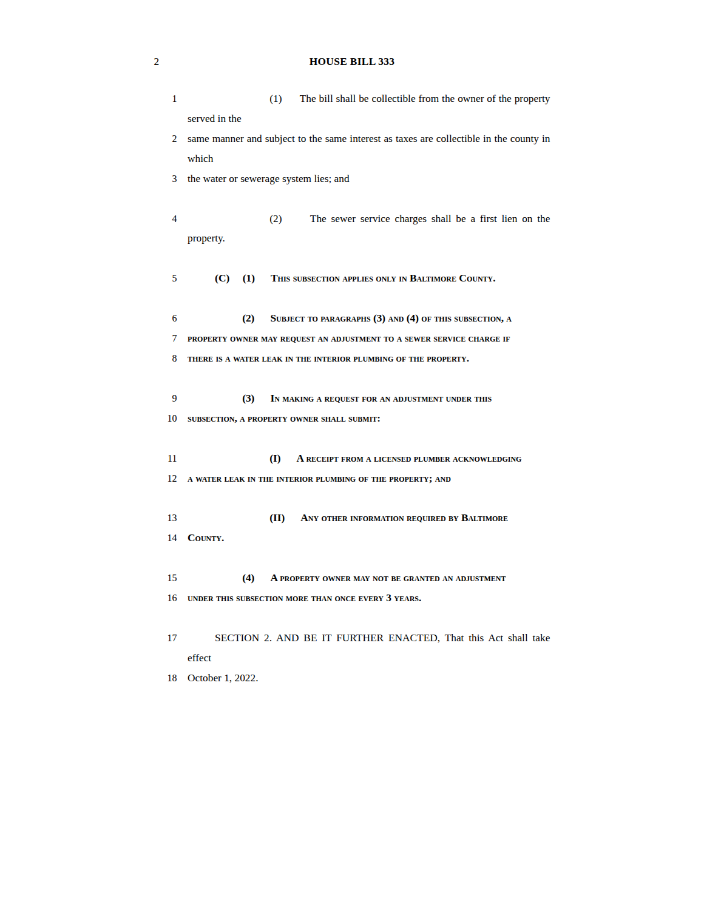2
HOUSE BILL 333
1
(1) The bill shall be collectible from the owner of the property served in the
2
same manner and subject to the same interest as taxes are collectible in the county in which
3
the water or sewerage system lies; and
4
(2) The sewer service charges shall be a first lien on the property.
5
(C) (1) This subsection applies only in Baltimore County.
6
(2) Subject to paragraphs (3) and (4) of this subsection, a
7
property owner may request an adjustment to a sewer service charge if
8
there is a water leak in the interior plumbing of the property.
9
(3) In making a request for an adjustment under this
10
subsection, a property owner shall submit:
11
(I) A receipt from a licensed plumber acknowledging
12
a water leak in the interior plumbing of the property; and
13
(II) Any other information required by Baltimore
14
County.
15
(4) A property owner may not be granted an adjustment
16
under this subsection more than once every 3 years.
17
SECTION 2. AND BE IT FURTHER ENACTED, That this Act shall take effect
18
October 1, 2022.